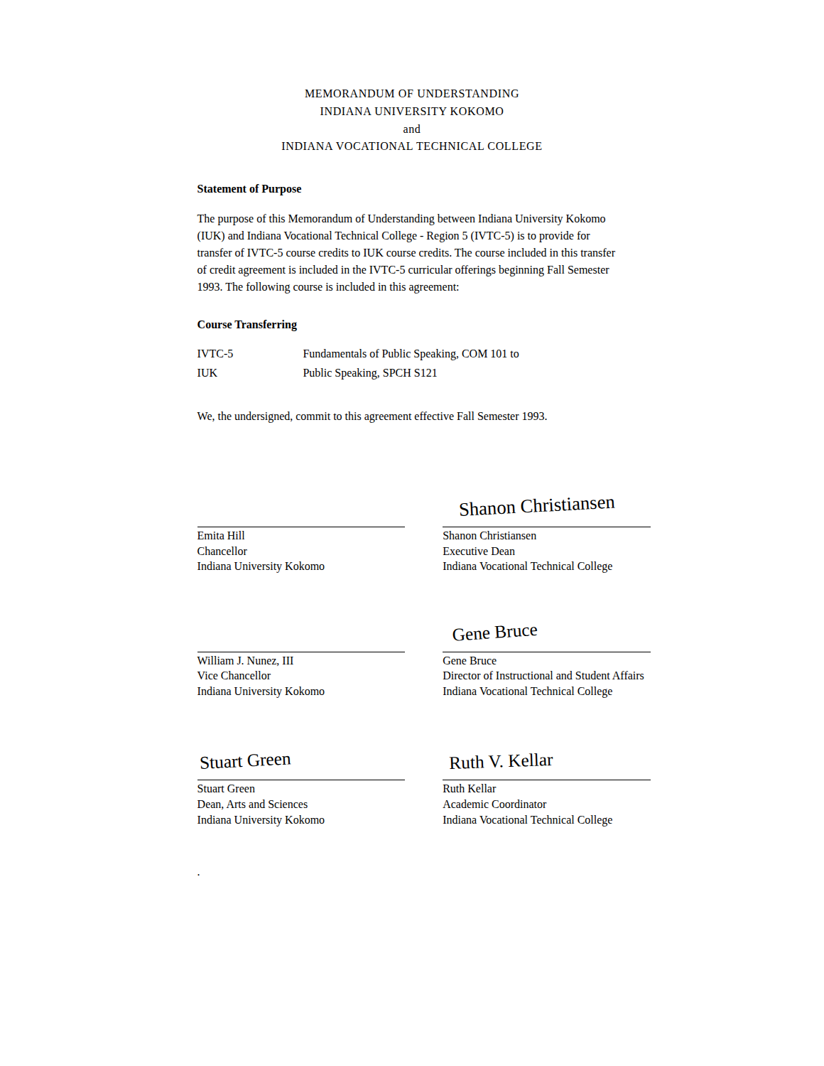MEMORANDUM OF UNDERSTANDING INDIANA UNIVERSITY KOKOMO and INDIANA VOCATIONAL TECHNICAL COLLEGE
Statement of Purpose
The purpose of this Memorandum of Understanding between Indiana University Kokomo (IUK) and Indiana Vocational Technical College - Region 5 (IVTC-5) is to provide for transfer of IVTC-5 course credits to IUK course credits. The course included in this transfer of credit agreement is included in the IVTC-5 curricular offerings beginning Fall Semester 1993. The following course is included in this agreement:
Course Transferring
| IVTC-5 | Fundamentals of Public Speaking, COM 101 to |
| IUK | Public Speaking, SPCH S121 |
We, the undersigned, commit to this agreement effective Fall Semester 1993.
| Emita Hill Chancellor Indiana University Kokomo | Shanon Christiansen Shanon Christiansen Executive Dean Indiana Vocational Technical College |
| William J. Nunez, III Vice Chancellor Indiana University Kokomo | Gene Bruce Gene Bruce Director of Instructional and Student Affairs Indiana Vocational Technical College |
| Stuart Green Stuart Green Dean, Arts and Sciences Indiana University Kokomo | Ruth V. Kellar Ruth Kellar Academic Coordinator Indiana Vocational Technical College |
.